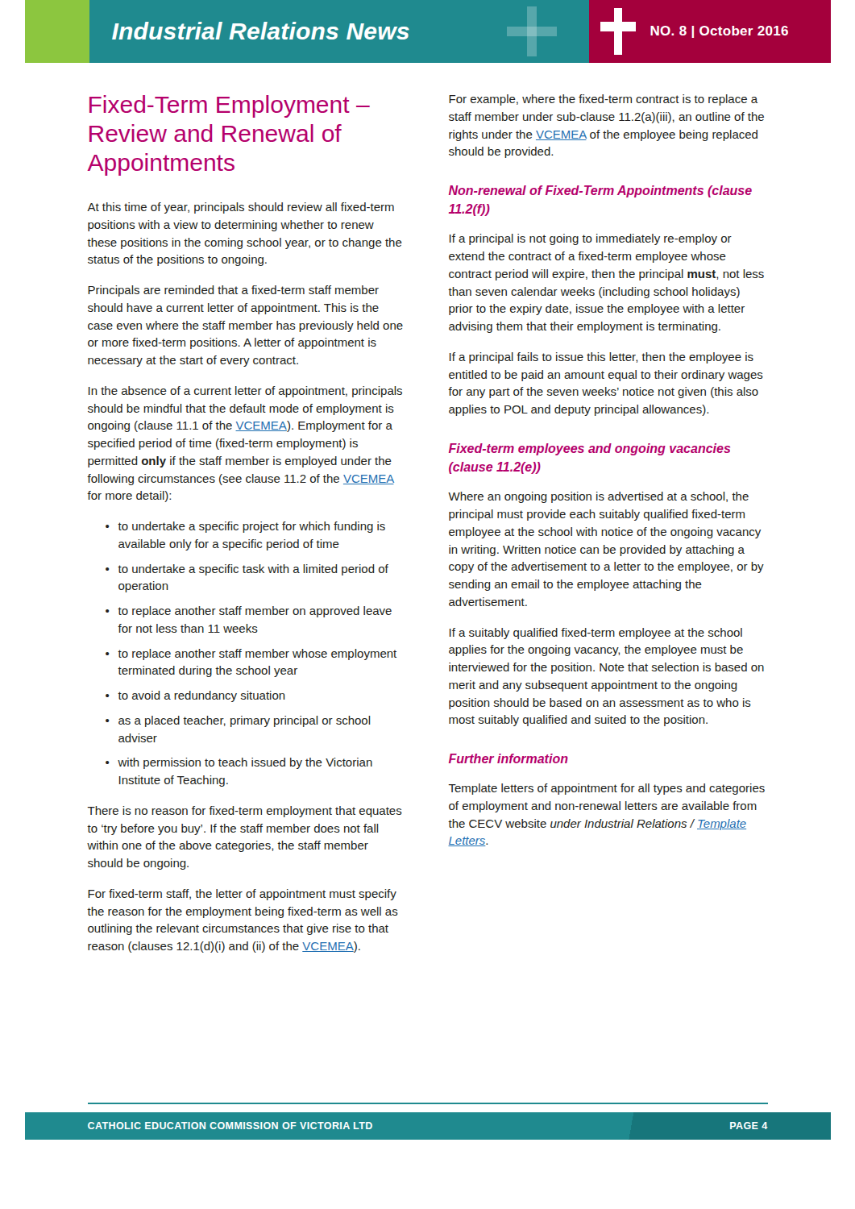Industrial Relations News
NO. 8 | October 2016
Fixed-Term Employment – Review and Renewal of Appointments
At this time of year, principals should review all fixed-term positions with a view to determining whether to renew these positions in the coming school year, or to change the status of the positions to ongoing.
Principals are reminded that a fixed-term staff member should have a current letter of appointment. This is the case even where the staff member has previously held one or more fixed-term positions. A letter of appointment is necessary at the start of every contract.
In the absence of a current letter of appointment, principals should be mindful that the default mode of employment is ongoing (clause 11.1 of the VCEMEA). Employment for a specified period of time (fixed-term employment) is permitted only if the staff member is employed under the following circumstances (see clause 11.2 of the VCEMEA for more detail):
to undertake a specific project for which funding is available only for a specific period of time
to undertake a specific task with a limited period of operation
to replace another staff member on approved leave for not less than 11 weeks
to replace another staff member whose employment terminated during the school year
to avoid a redundancy situation
as a placed teacher, primary principal or school adviser
with permission to teach issued by the Victorian Institute of Teaching.
There is no reason for fixed-term employment that equates to ‘try before you buy’. If the staff member does not fall within one of the above categories, the staff member should be ongoing.
For fixed-term staff, the letter of appointment must specify the reason for the employment being fixed-term as well as outlining the relevant circumstances that give rise to that reason (clauses 12.1(d)(i) and (ii) of the VCEMEA).
For example, where the fixed-term contract is to replace a staff member under sub-clause 11.2(a)(iii), an outline of the rights under the VCEMEA of the employee being replaced should be provided.
Non-renewal of Fixed-Term Appointments (clause 11.2(f))
If a principal is not going to immediately re-employ or extend the contract of a fixed-term employee whose contract period will expire, then the principal must, not less than seven calendar weeks (including school holidays) prior to the expiry date, issue the employee with a letter advising them that their employment is terminating.
If a principal fails to issue this letter, then the employee is entitled to be paid an amount equal to their ordinary wages for any part of the seven weeks’ notice not given (this also applies to POL and deputy principal allowances).
Fixed-term employees and ongoing vacancies (clause 11.2(e))
Where an ongoing position is advertised at a school, the principal must provide each suitably qualified fixed-term employee at the school with notice of the ongoing vacancy in writing. Written notice can be provided by attaching a copy of the advertisement to a letter to the employee, or by sending an email to the employee attaching the advertisement.
If a suitably qualified fixed-term employee at the school applies for the ongoing vacancy, the employee must be interviewed for the position. Note that selection is based on merit and any subsequent appointment to the ongoing position should be based on an assessment as to who is most suitably qualified and suited to the position.
Further information
Template letters of appointment for all types and categories of employment and non-renewal letters are available from the CECV website under Industrial Relations / Template Letters.
CATHOLIC EDUCATION COMMISSION OF VICTORIA LTD
PAGE 4